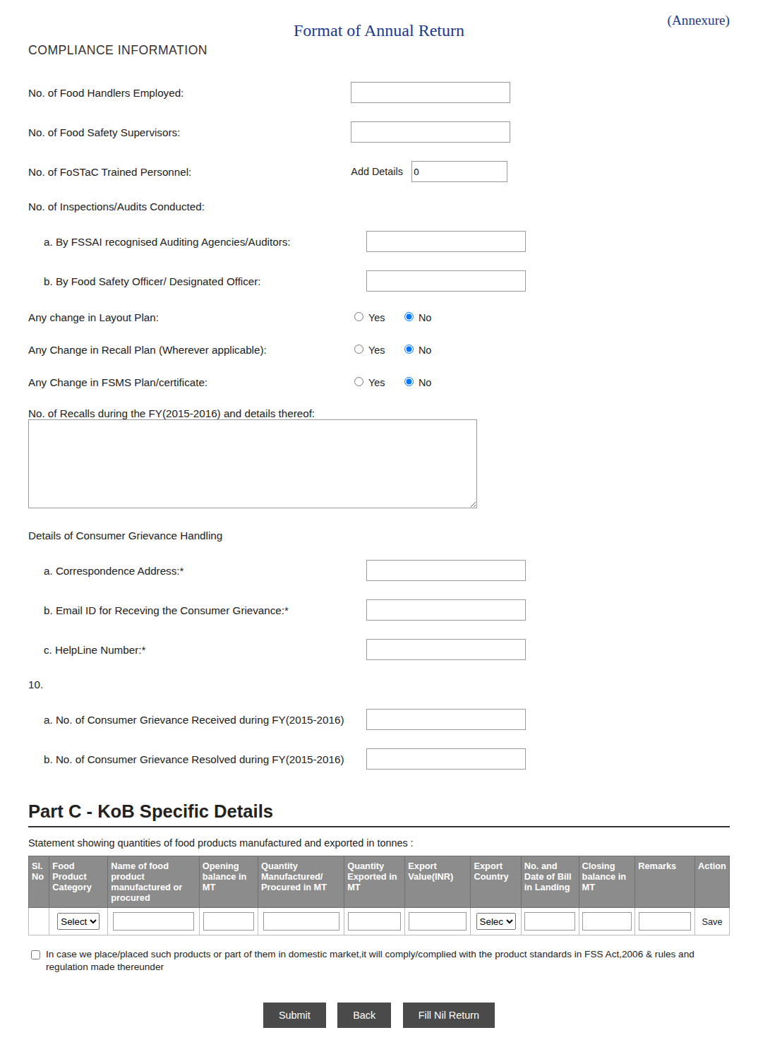Format of Annual Return
(Annexure)
Compliance Information
No. of Food Handlers Employed:
No. of Food Safety Supervisors:
No. of FoSTaC Trained Personnel:
Add Details
No. of Inspections/Audits Conducted:
a. By FSSAI recognised Auditing Agencies/Auditors:
b. By Food Safety Officer/ Designated Officer:
Any change in Layout Plan:
Yes No
Any Change in Recall Plan (Wherever applicable):
Yes No
Any Change in FSMS Plan/certificate:
Yes No
No. of Recalls during the FY(2015-2016) and details thereof:
Details of Consumer Grievance Handling
a. Correspondence Address:*
b. Email ID for Receving the Consumer Grievance:*
c. HelpLine Number:*
10.
a. No. of Consumer Grievance Received during FY(2015-2016)
b. No. of Consumer Grievance Resolved during FY(2015-2016)
Part C - KoB Specific Details
Statement showing quantities of food products manufactured and exported in tonnes :
| Sl. No | Food Product Category | Name of food product manufactured or procured | Opening balance in MT | Quantity Manufactured/ Procured in MT | Quantity Exported in MT | Export Value(INR) | Export Country | No. and Date of Bill in Landing | Closing balance in MT | Remarks | Action |
| --- | --- | --- | --- | --- | --- | --- | --- | --- | --- | --- | --- |
| | Select | | | | | | Selec | | | | Save |
In case we place/placed such products or part of them in domestic market,it will comply/complied with the product standards in FSS Act,2006 & rules and regulation made thereunder
Submit Back Fill Nil Return